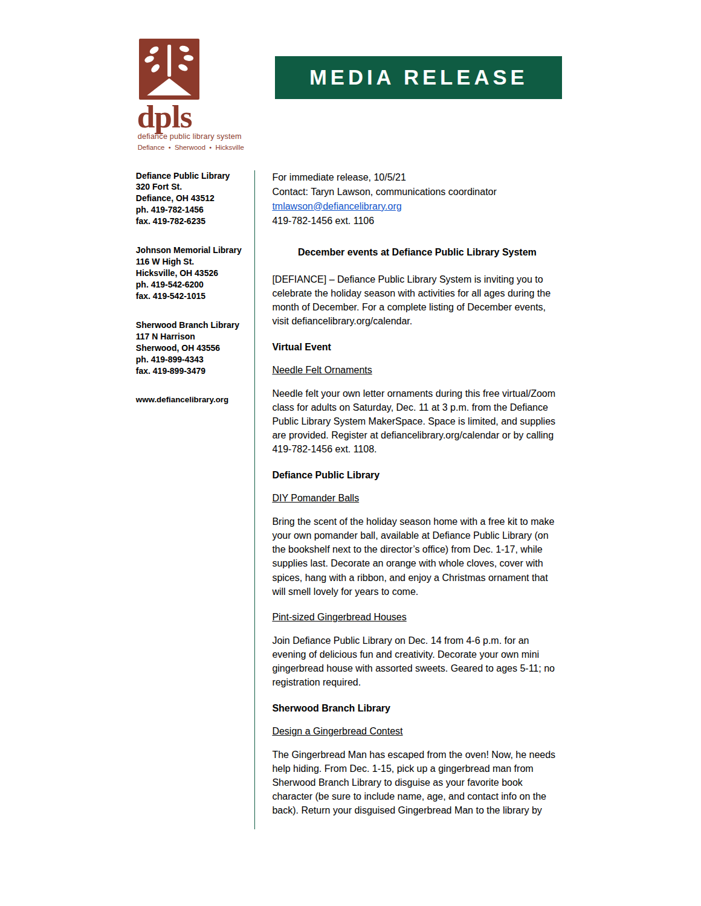dpls
defiance public library system
Defiance • Sherwood • Hicksville
MEDIA RELEASE
Defiance Public Library
320 Fort St.
Defiance, OH 43512
ph. 419-782-1456
fax. 419-782-6235
Johnson Memorial Library
116 W High St.
Hicksville, OH 43526
ph. 419-542-6200
fax. 419-542-1015
Sherwood Branch Library
117 N Harrison
Sherwood, OH 43556
ph. 419-899-4343
fax. 419-899-3479
www.defiancelibrary.org
For immediate release, 10/5/21
Contact: Taryn Lawson, communications coordinator
tmlawson@defiancelibrary.org
419-782-1456 ext. 1106
December events at Defiance Public Library System
[DEFIANCE] – Defiance Public Library System is inviting you to celebrate the holiday season with activities for all ages during the month of December. For a complete listing of December events, visit defiancelibrary.org/calendar.
Virtual Event
Needle Felt Ornaments
Needle felt your own letter ornaments during this free virtual/Zoom class for adults on Saturday, Dec. 11 at 3 p.m. from the Defiance Public Library System MakerSpace. Space is limited, and supplies are provided. Register at defiancelibrary.org/calendar or by calling 419-782-1456 ext. 1108.
Defiance Public Library
DIY Pomander Balls
Bring the scent of the holiday season home with a free kit to make your own pomander ball, available at Defiance Public Library (on the bookshelf next to the director’s office) from Dec. 1-17, while supplies last. Decorate an orange with whole cloves, cover with spices, hang with a ribbon, and enjoy a Christmas ornament that will smell lovely for years to come.
Pint-sized Gingerbread Houses
Join Defiance Public Library on Dec. 14 from 4-6 p.m. for an evening of delicious fun and creativity. Decorate your own mini gingerbread house with assorted sweets. Geared to ages 5-11; no registration required.
Sherwood Branch Library
Design a Gingerbread Contest
The Gingerbread Man has escaped from the oven! Now, he needs help hiding. From Dec. 1-15, pick up a gingerbread man from Sherwood Branch Library to disguise as your favorite book character (be sure to include name, age, and contact info on the back). Return your disguised Gingerbread Man to the library by